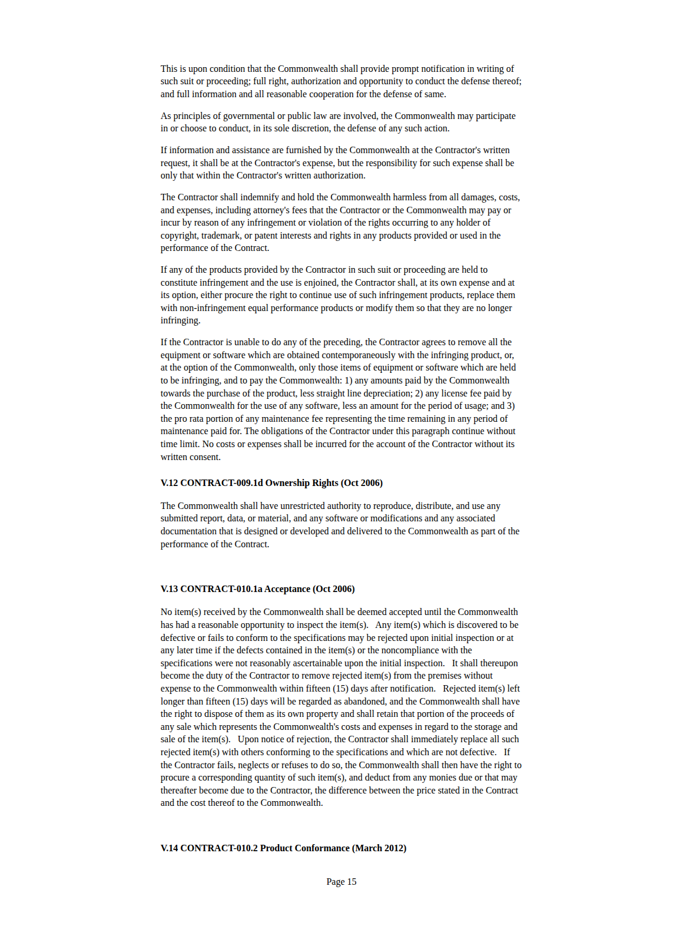This is upon condition that the Commonwealth shall provide prompt notification in writing of such suit or proceeding; full right, authorization and opportunity to conduct the defense thereof; and full information and all reasonable cooperation for the defense of same.
As principles of governmental or public law are involved, the Commonwealth may participate in or choose to conduct, in its sole discretion, the defense of any such action.
If information and assistance are furnished by the Commonwealth at the Contractor's written request, it shall be at the Contractor's expense, but the responsibility for such expense shall be only that within the Contractor's written authorization.
The Contractor shall indemnify and hold the Commonwealth harmless from all damages, costs, and expenses, including attorney's fees that the Contractor or the Commonwealth may pay or incur by reason of any infringement or violation of the rights occurring to any holder of copyright, trademark, or patent interests and rights in any products provided or used in the performance of the Contract.
If any of the products provided by the Contractor in such suit or proceeding are held to constitute infringement and the use is enjoined, the Contractor shall, at its own expense and at its option, either procure the right to continue use of such infringement products, replace them with non-infringement equal performance products or modify them so that they are no longer infringing.
If the Contractor is unable to do any of the preceding, the Contractor agrees to remove all the equipment or software which are obtained contemporaneously with the infringing product, or, at the option of the Commonwealth, only those items of equipment or software which are held to be infringing, and to pay the Commonwealth: 1) any amounts paid by the Commonwealth towards the purchase of the product, less straight line depreciation; 2) any license fee paid by the Commonwealth for the use of any software, less an amount for the period of usage; and 3) the pro rata portion of any maintenance fee representing the time remaining in any period of maintenance paid for. The obligations of the Contractor under this paragraph continue without time limit. No costs or expenses shall be incurred for the account of the Contractor without its written consent.
V.12 CONTRACT-009.1d Ownership Rights (Oct 2006)
The Commonwealth shall have unrestricted authority to reproduce, distribute, and use any submitted report, data, or material, and any software or modifications and any associated documentation that is designed or developed and delivered to the Commonwealth as part of the performance of the Contract.
V.13 CONTRACT-010.1a Acceptance (Oct 2006)
No item(s) received by the Commonwealth shall be deemed accepted until the Commonwealth has had a reasonable opportunity to inspect the item(s). Any item(s) which is discovered to be defective or fails to conform to the specifications may be rejected upon initial inspection or at any later time if the defects contained in the item(s) or the noncompliance with the specifications were not reasonably ascertainable upon the initial inspection. It shall thereupon become the duty of the Contractor to remove rejected item(s) from the premises without expense to the Commonwealth within fifteen (15) days after notification. Rejected item(s) left longer than fifteen (15) days will be regarded as abandoned, and the Commonwealth shall have the right to dispose of them as its own property and shall retain that portion of the proceeds of any sale which represents the Commonwealth's costs and expenses in regard to the storage and sale of the item(s). Upon notice of rejection, the Contractor shall immediately replace all such rejected item(s) with others conforming to the specifications and which are not defective. If the Contractor fails, neglects or refuses to do so, the Commonwealth shall then have the right to procure a corresponding quantity of such item(s), and deduct from any monies due or that may thereafter become due to the Contractor, the difference between the price stated in the Contract and the cost thereof to the Commonwealth.
V.14 CONTRACT-010.2 Product Conformance (March 2012)
Page 15